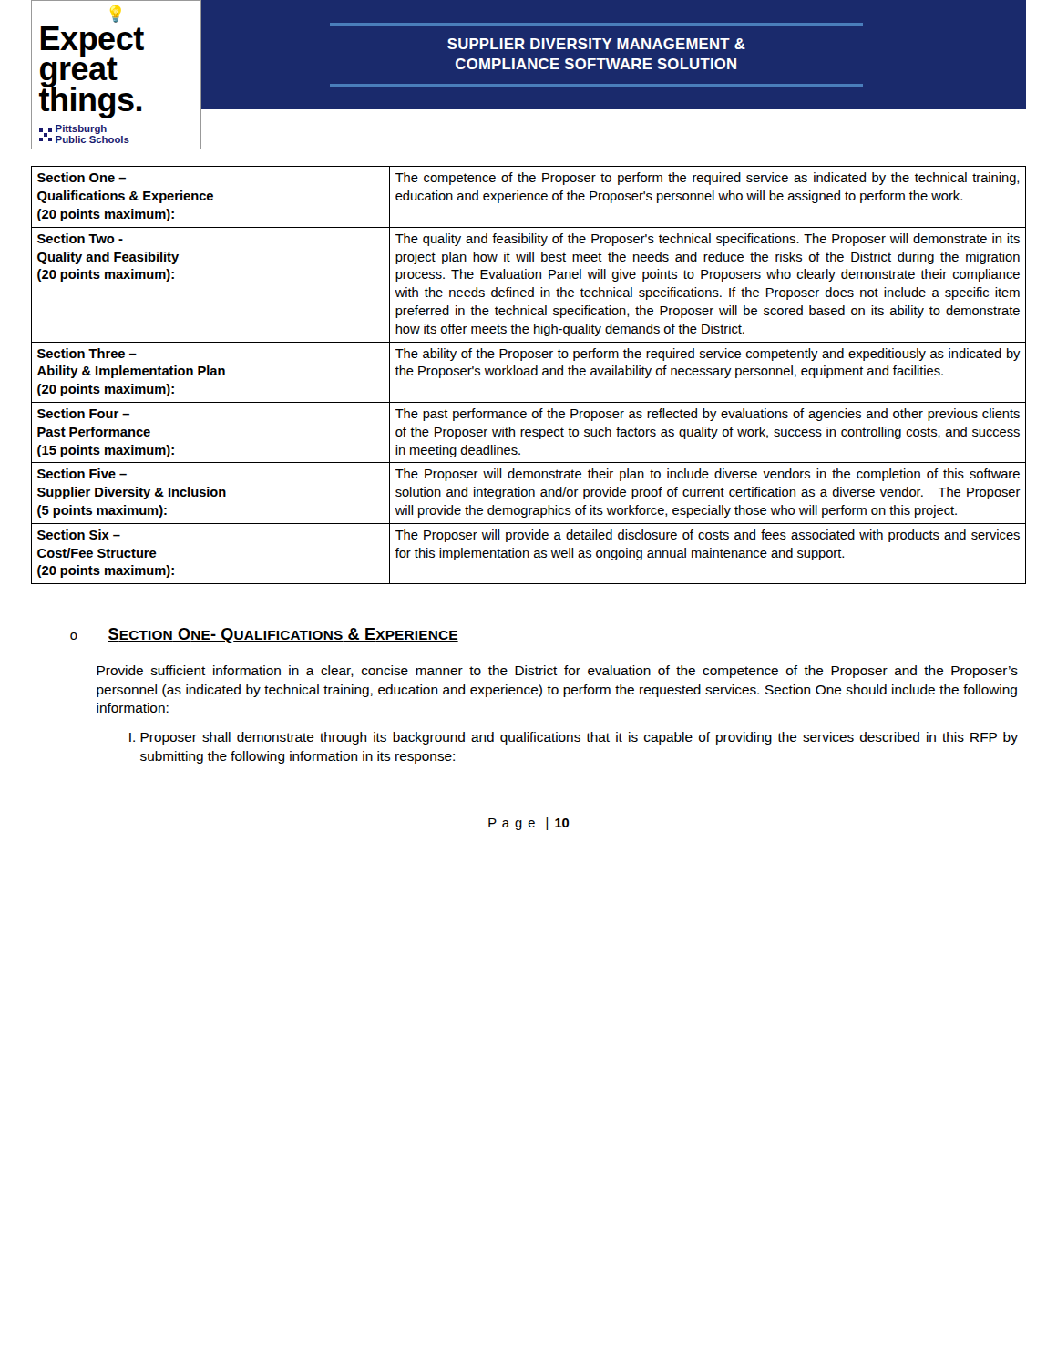💡
Expect
great
things.
Pittsburgh
Public Schools
SUPPLIER DIVERSITY MANAGEMENT &
COMPLIANCE SOFTWARE SOLUTION
| Section One – Qualifications & Experience (20 points maximum): | The competence of the Proposer to perform the required service as indicated by the technical training, education and experience of the Proposer's personnel who will be assigned to perform the work. |
| Section Two - Quality and Feasibility (20 points maximum): | The quality and feasibility of the Proposer's technical specifications. The Proposer will demonstrate in its project plan how it will best meet the needs and reduce the risks of the District during the migration process. The Evaluation Panel will give points to Proposers who clearly demonstrate their compliance with the needs defined in the technical specifications. If the Proposer does not include a specific item preferred in the technical specification, the Proposer will be scored based on its ability to demonstrate how its offer meets the high-quality demands of the District. |
| Section Three – Ability & Implementation Plan (20 points maximum): | The ability of the Proposer to perform the required service competently and expeditiously as indicated by the Proposer's workload and the availability of necessary personnel, equipment and facilities. |
| Section Four – Past Performance (15 points maximum): | The past performance of the Proposer as reflected by evaluations of agencies and other previous clients of the Proposer with respect to such factors as quality of work, success in controlling costs, and success in meeting deadlines. |
| Section Five – Supplier Diversity & Inclusion (5 points maximum): | The Proposer will demonstrate their plan to include diverse vendors in the completion of this software solution and integration and/or provide proof of current certification as a diverse vendor. The Proposer will provide the demographics of its workforce, especially those who will perform on this project. |
| Section Six – Cost/Fee Structure (20 points maximum): | The Proposer will provide a detailed disclosure of costs and fees associated with products and services for this implementation as well as ongoing annual maintenance and support. |
o SECTION ONE- QUALIFICATIONS & EXPERIENCE
Provide sufficient information in a clear, concise manner to the District for evaluation of the competence of the Proposer and the Proposer’s personnel (as indicated by technical training, education and experience) to perform the requested services. Section One should include the following information:
Proposer shall demonstrate through its background and qualifications that it is capable of providing the services described in this RFP by submitting the following information in its response:
P a g e | 10